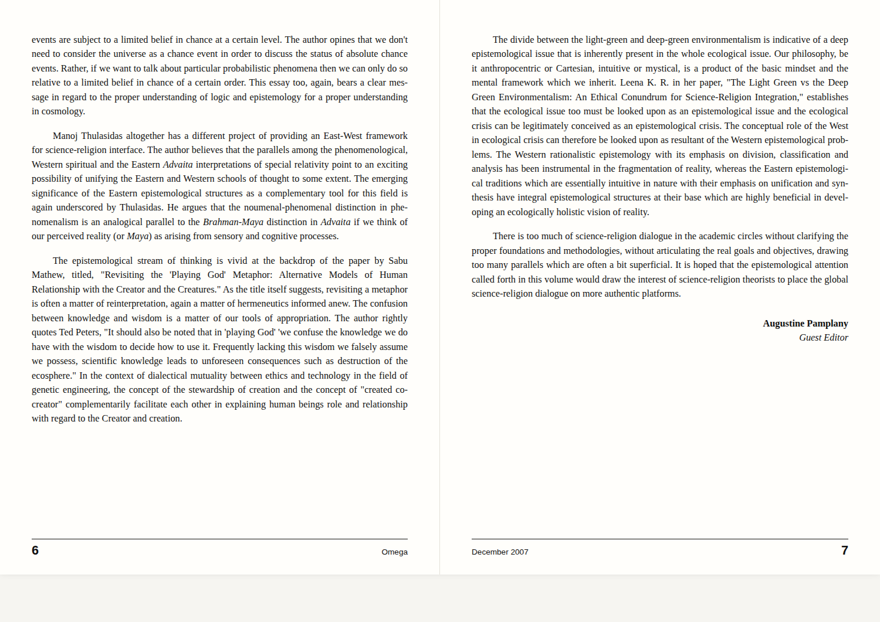events are subject to a limited belief in chance at a certain level. The author opines that we don't need to consider the universe as a chance event in order to discuss the status of absolute chance events. Rather, if we want to talk about particular probabilistic phenomena then we can only do so relative to a limited belief in chance of a certain order. This essay too, again, bears a clear message in regard to the proper understanding of logic and epistemology for a proper understanding in cosmology.
Manoj Thulasidas altogether has a different project of providing an East-West framework for science-religion interface. The author believes that the parallels among the phenomenological, Western spiritual and the Eastern Advaita interpretations of special relativity point to an exciting possibility of unifying the Eastern and Western schools of thought to some extent. The emerging significance of the Eastern epistemological structures as a complementary tool for this field is again underscored by Thulasidas. He argues that the noumenal-phenomenal distinction in phenomenalism is an analogical parallel to the Brahman-Maya distinction in Advaita if we think of our perceived reality (or Maya) as arising from sensory and cognitive processes.
The epistemological stream of thinking is vivid at the backdrop of the paper by Sabu Mathew, titled, "Revisiting the 'Playing God' Metaphor: Alternative Models of Human Relationship with the Creator and the Creatures." As the title itself suggests, revisiting a metaphor is often a matter of reinterpretation, again a matter of hermeneutics informed anew. The confusion between knowledge and wisdom is a matter of our tools of appropriation. The author rightly quotes Ted Peters, "It should also be noted that in 'playing God' 'we confuse the knowledge we do have with the wisdom to decide how to use it. Frequently lacking this wisdom we falsely assume we possess, scientific knowledge leads to unforeseen consequences such as destruction of the ecosphere." In the context of dialectical mutuality between ethics and technology in the field of genetic engineering, the concept of the stewardship of creation and the concept of "created co-creator" complementarily facilitate each other in explaining human beings role and relationship with regard to the Creator and creation.
6 Omega
The divide between the light-green and deep-green environmentalism is indicative of a deep epistemological issue that is inherently present in the whole ecological issue. Our philosophy, be it anthropocentric or Cartesian, intuitive or mystical, is a product of the basic mindset and the mental framework which we inherit. Leena K. R. in her paper, "The Light Green vs the Deep Green Environmentalism: An Ethical Conundrum for Science-Religion Integration," establishes that the ecological issue too must be looked upon as an epistemological issue and the ecological crisis can be legitimately conceived as an epistemological crisis. The conceptual role of the West in ecological crisis can therefore be looked upon as resultant of the Western epistemological problems. The Western rationalistic epistemology with its emphasis on division, classification and analysis has been instrumental in the fragmentation of reality, whereas the Eastern epistemological traditions which are essentially intuitive in nature with their emphasis on unification and synthesis have integral epistemological structures at their base which are highly beneficial in developing an ecologically holistic vision of reality.
There is too much of science-religion dialogue in the academic circles without clarifying the proper foundations and methodologies, without articulating the real goals and objectives, drawing too many parallels which are often a bit superficial. It is hoped that the epistemological attention called forth in this volume would draw the interest of science-religion theorists to place the global science-religion dialogue on more authentic platforms.
Augustine Pamplany Guest Editor
December 2007 7